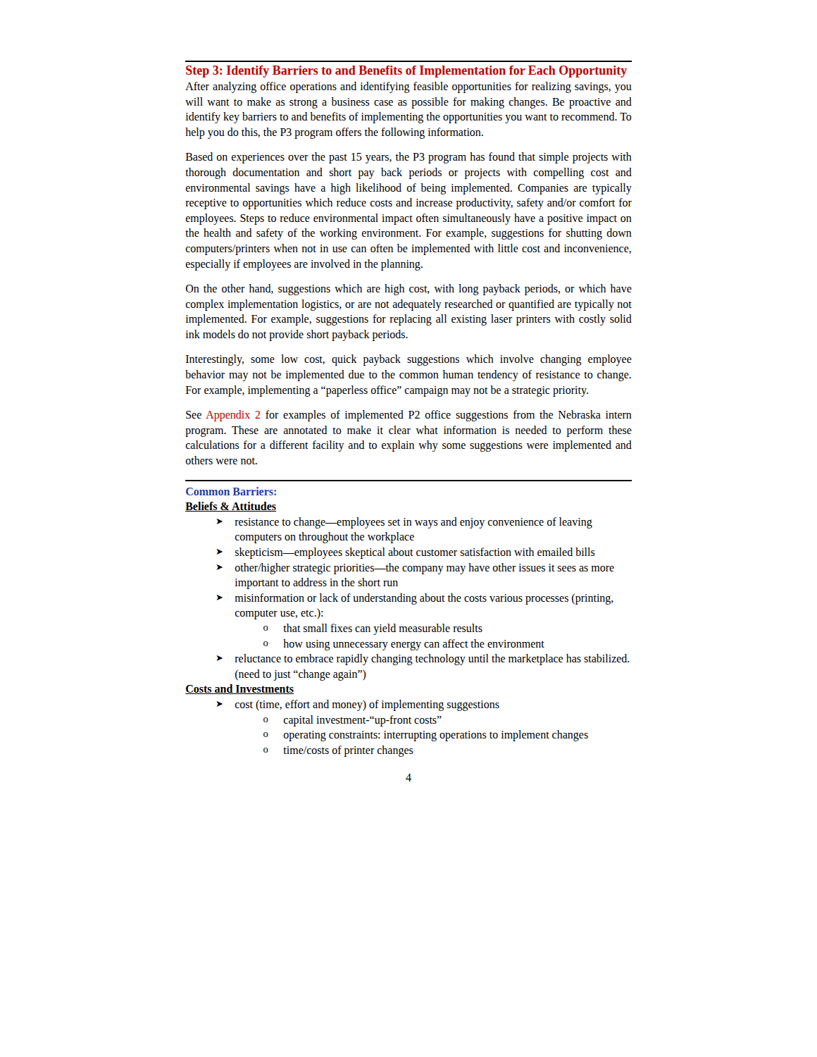Step 3: Identify Barriers to and Benefits of Implementation for Each Opportunity
After analyzing office operations and identifying feasible opportunities for realizing savings, you will want to make as strong a business case as possible for making changes. Be proactive and identify key barriers to and benefits of implementing the opportunities you want to recommend. To help you do this, the P3 program offers the following information.
Based on experiences over the past 15 years, the P3 program has found that simple projects with thorough documentation and short pay back periods or projects with compelling cost and environmental savings have a high likelihood of being implemented. Companies are typically receptive to opportunities which reduce costs and increase productivity, safety and/or comfort for employees. Steps to reduce environmental impact often simultaneously have a positive impact on the health and safety of the working environment. For example, suggestions for shutting down computers/printers when not in use can often be implemented with little cost and inconvenience, especially if employees are involved in the planning.
On the other hand, suggestions which are high cost, with long payback periods, or which have complex implementation logistics, or are not adequately researched or quantified are typically not implemented. For example, suggestions for replacing all existing laser printers with costly solid ink models do not provide short payback periods.
Interestingly, some low cost, quick payback suggestions which involve changing employee behavior may not be implemented due to the common human tendency of resistance to change. For example, implementing a “paperless office” campaign may not be a strategic priority.
See Appendix 2 for examples of implemented P2 office suggestions from the Nebraska intern program. These are annotated to make it clear what information is needed to perform these calculations for a different facility and to explain why some suggestions were implemented and others were not.
Common Barriers:
Beliefs & Attitudes
resistance to change—employees set in ways and enjoy convenience of leaving computers on throughout the workplace
skepticism—employees skeptical about customer satisfaction with emailed bills
other/higher strategic priorities—the company may have other issues it sees as more important to address in the short run
misinformation or lack of understanding about the costs various processes (printing, computer use, etc.):
that small fixes can yield measurable results
how using unnecessary energy can affect the environment
reluctance to embrace rapidly changing technology until the marketplace has stabilized. (need to just “change again”)
Costs and Investments
cost (time, effort and money) of implementing suggestions
capital investment-“up-front costs”
operating constraints: interrupting operations to implement changes
time/costs of printer changes
4